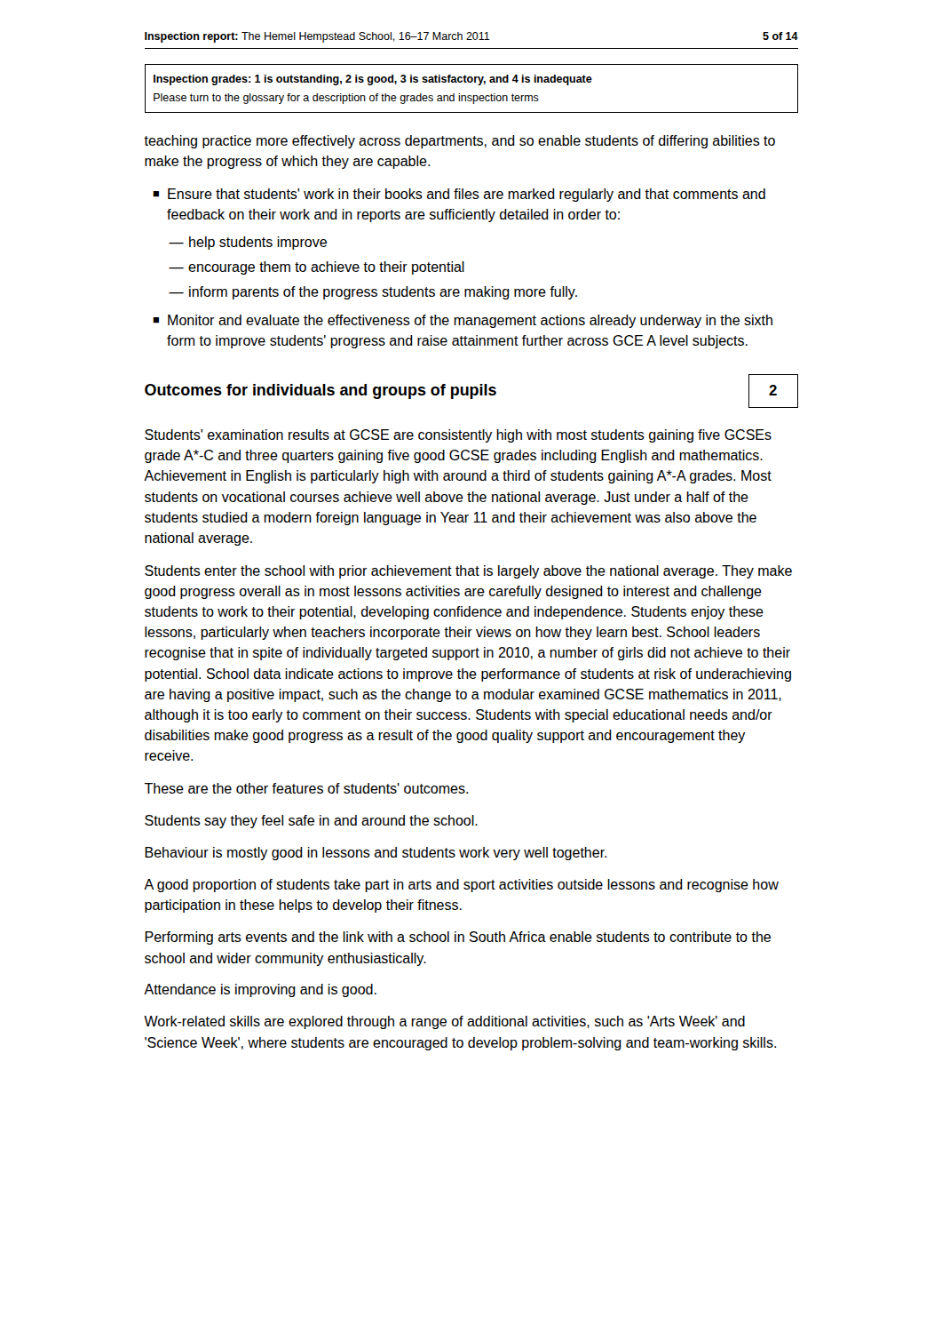Inspection report: The Hemel Hempstead School, 16–17 March 2011 5 of 14
Inspection grades: 1 is outstanding, 2 is good, 3 is satisfactory, and 4 is inadequate
Please turn to the glossary for a description of the grades and inspection terms
teaching practice more effectively across departments, and so enable students of differing abilities to make the progress of which they are capable.
Ensure that students' work in their books and files are marked regularly and that comments and feedback on their work and in reports are sufficiently detailed in order to:
help students improve
encourage them to achieve to their potential
inform parents of the progress students are making more fully.
Monitor and evaluate the effectiveness of the management actions already underway in the sixth form to improve students' progress and raise attainment further across GCE A level subjects.
Outcomes for individuals and groups of pupils
2
Students' examination results at GCSE are consistently high with most students gaining five GCSEs grade A*-C and three quarters gaining five good GCSE grades including English and mathematics. Achievement in English is particularly high with around a third of students gaining A*-A grades. Most students on vocational courses achieve well above the national average. Just under a half of the students studied a modern foreign language in Year 11 and their achievement was also above the national average.
Students enter the school with prior achievement that is largely above the national average. They make good progress overall as in most lessons activities are carefully designed to interest and challenge students to work to their potential, developing confidence and independence. Students enjoy these lessons, particularly when teachers incorporate their views on how they learn best. School leaders recognise that in spite of individually targeted support in 2010, a number of girls did not achieve to their potential. School data indicate actions to improve the performance of students at risk of underachieving are having a positive impact, such as the change to a modular examined GCSE mathematics in 2011, although it is too early to comment on their success. Students with special educational needs and/or disabilities make good progress as a result of the good quality support and encouragement they receive.
These are the other features of students' outcomes.
Students say they feel safe in and around the school.
Behaviour is mostly good in lessons and students work very well together.
A good proportion of students take part in arts and sport activities outside lessons and recognise how participation in these helps to develop their fitness.
Performing arts events and the link with a school in South Africa enable students to contribute to the school and wider community enthusiastically.
Attendance is improving and is good.
Work-related skills are explored through a range of additional activities, such as 'Arts Week' and 'Science Week', where students are encouraged to develop problem-solving and team-working skills.